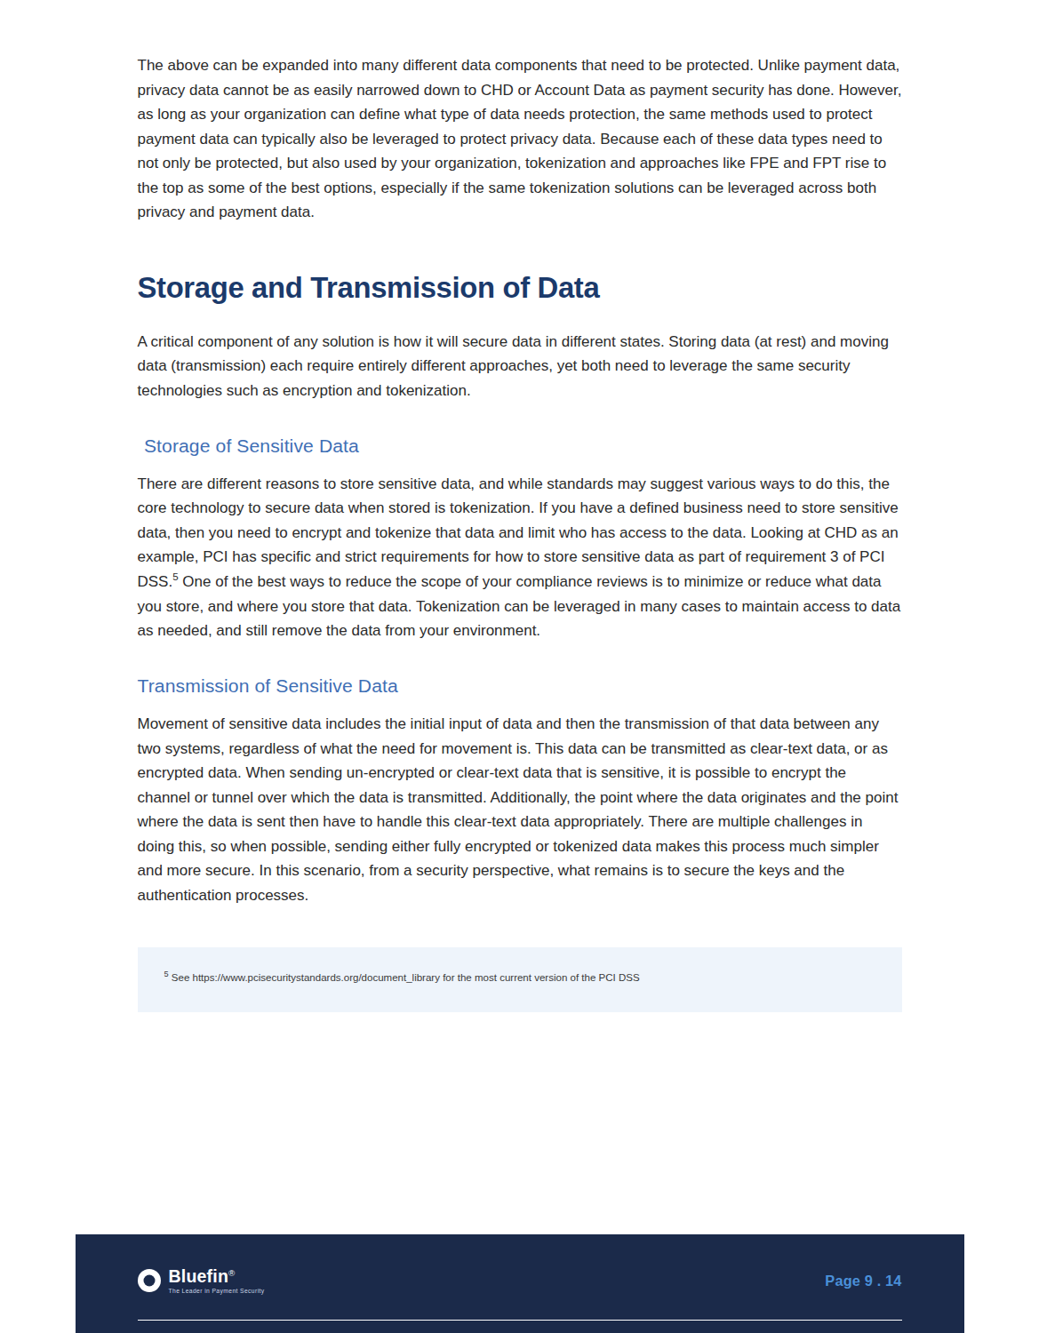The above can be expanded into many different data components that need to be protected. Unlike payment data, privacy data cannot be as easily narrowed down to CHD or Account Data as payment security has done. However, as long as your organization can define what type of data needs protection, the same methods used to protect payment data can typically also be leveraged to protect privacy data. Because each of these data types need to not only be protected, but also used by your organization, tokenization and approaches like FPE and FPT rise to the top as some of the best options, especially if the same tokenization solutions can be leveraged across both privacy and payment data.
Storage and Transmission of Data
A critical component of any solution is how it will secure data in different states. Storing data (at rest) and moving data (transmission) each require entirely different approaches, yet both need to leverage the same security technologies such as encryption and tokenization.
Storage of Sensitive Data
There are different reasons to store sensitive data, and while standards may suggest various ways to do this, the core technology to secure data when stored is tokenization. If you have a defined business need to store sensitive data, then you need to encrypt and tokenize that data and limit who has access to the data. Looking at CHD as an example, PCI has specific and strict requirements for how to store sensitive data as part of requirement 3 of PCI DSS.5 One of the best ways to reduce the scope of your compliance reviews is to minimize or reduce what data you store, and where you store that data. Tokenization can be leveraged in many cases to maintain access to data as needed, and still remove the data from your environment.
Transmission of Sensitive Data
Movement of sensitive data includes the initial input of data and then the transmission of that data between any two systems, regardless of what the need for movement is. This data can be transmitted as clear-text data, or as encrypted data. When sending un-encrypted or clear-text data that is sensitive, it is possible to encrypt the channel or tunnel over which the data is transmitted. Additionally, the point where the data originates and the point where the data is sent then have to handle this clear-text data appropriately. There are multiple challenges in doing this, so when possible, sending either fully encrypted or tokenized data makes this process much simpler and more secure. In this scenario, from a security perspective, what remains is to secure the keys and the authentication processes.
5 See https://www.pcisecuritystandards.org/document_library for the most current version of the PCI DSS
Bluefin®
The Leader in Payment Security
Page 9 . 14